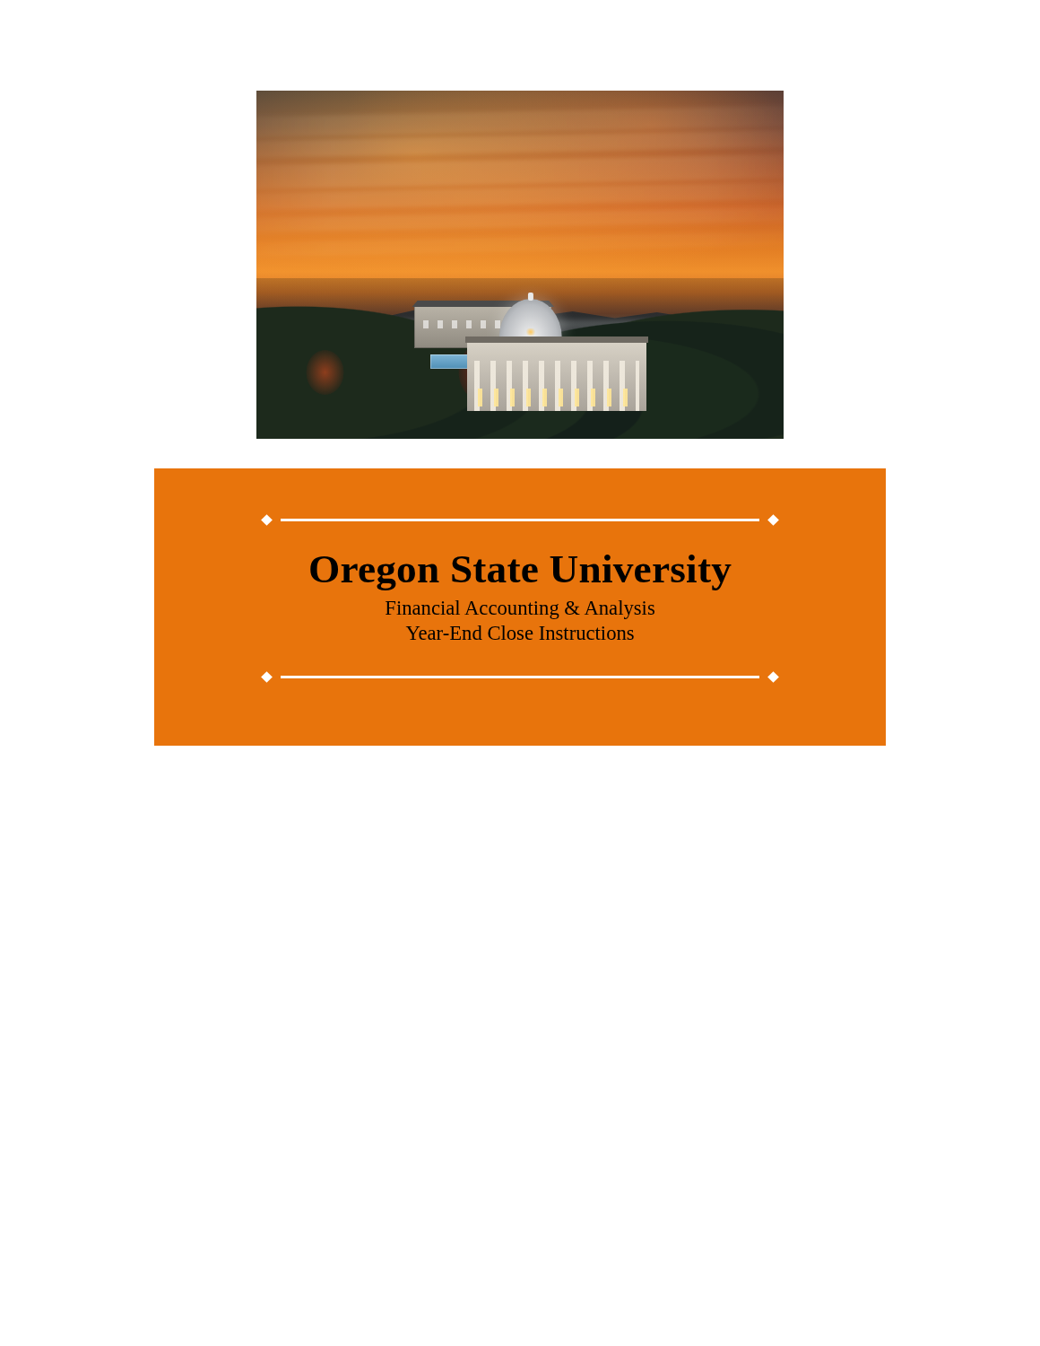Oregon State University
Financial Accounting & Analysis
Year-End Close Instructions